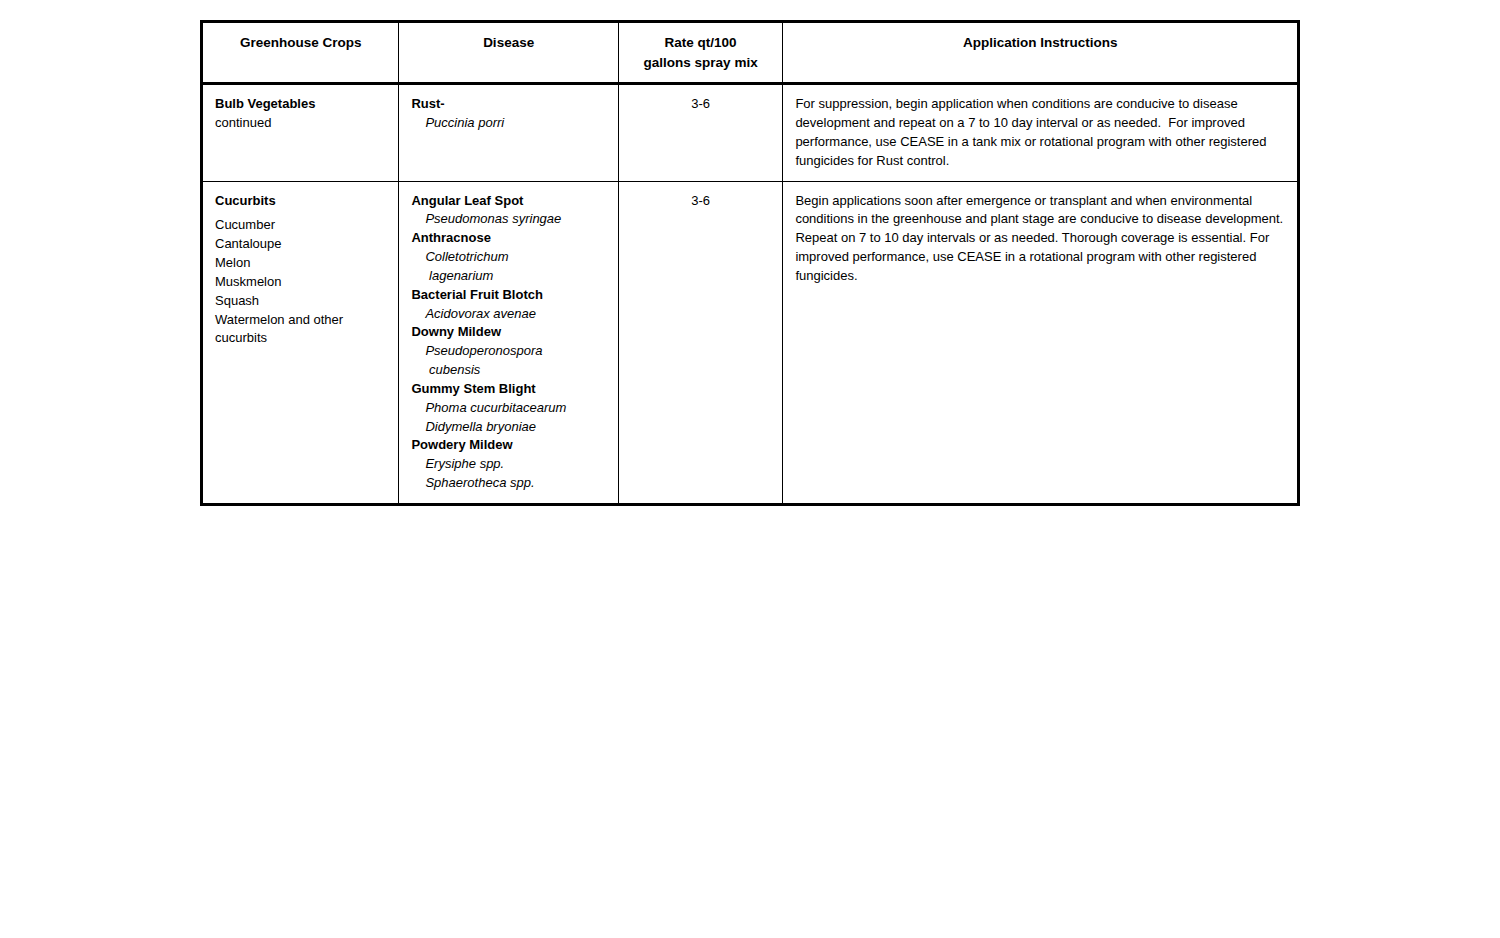| Greenhouse Crops | Disease | Rate qt/100 gallons spray mix | Application Instructions |
| --- | --- | --- | --- |
| Bulb Vegetables continued | Rust- Puccinia porri | 3-6 | For suppression, begin application when conditions are conducive to disease development and repeat on a 7 to 10 day interval or as needed. For improved performance, use CEASE in a tank mix or rotational program with other registered fungicides for Rust control. |
| Cucurbits Cucumber Cantaloupe Melon Muskmelon Squash Watermelon and other cucurbits | Angular Leaf Spot Pseudomonas syringae Anthracnose Colletotrichum lagenarium Bacterial Fruit Blotch Acidovorax avenae Downy Mildew Pseudoperonospora cubensis Gummy Stem Blight Phoma cucurbitacearum Didymella bryoniae Powdery Mildew Erysiphe spp. Sphaerotheca spp. | 3-6 | Begin applications soon after emergence or transplant and when environmental conditions in the greenhouse and plant stage are conducive to disease development. Repeat on 7 to 10 day intervals or as needed. Thorough coverage is essential. For improved performance, use CEASE in a rotational program with other registered fungicides. |